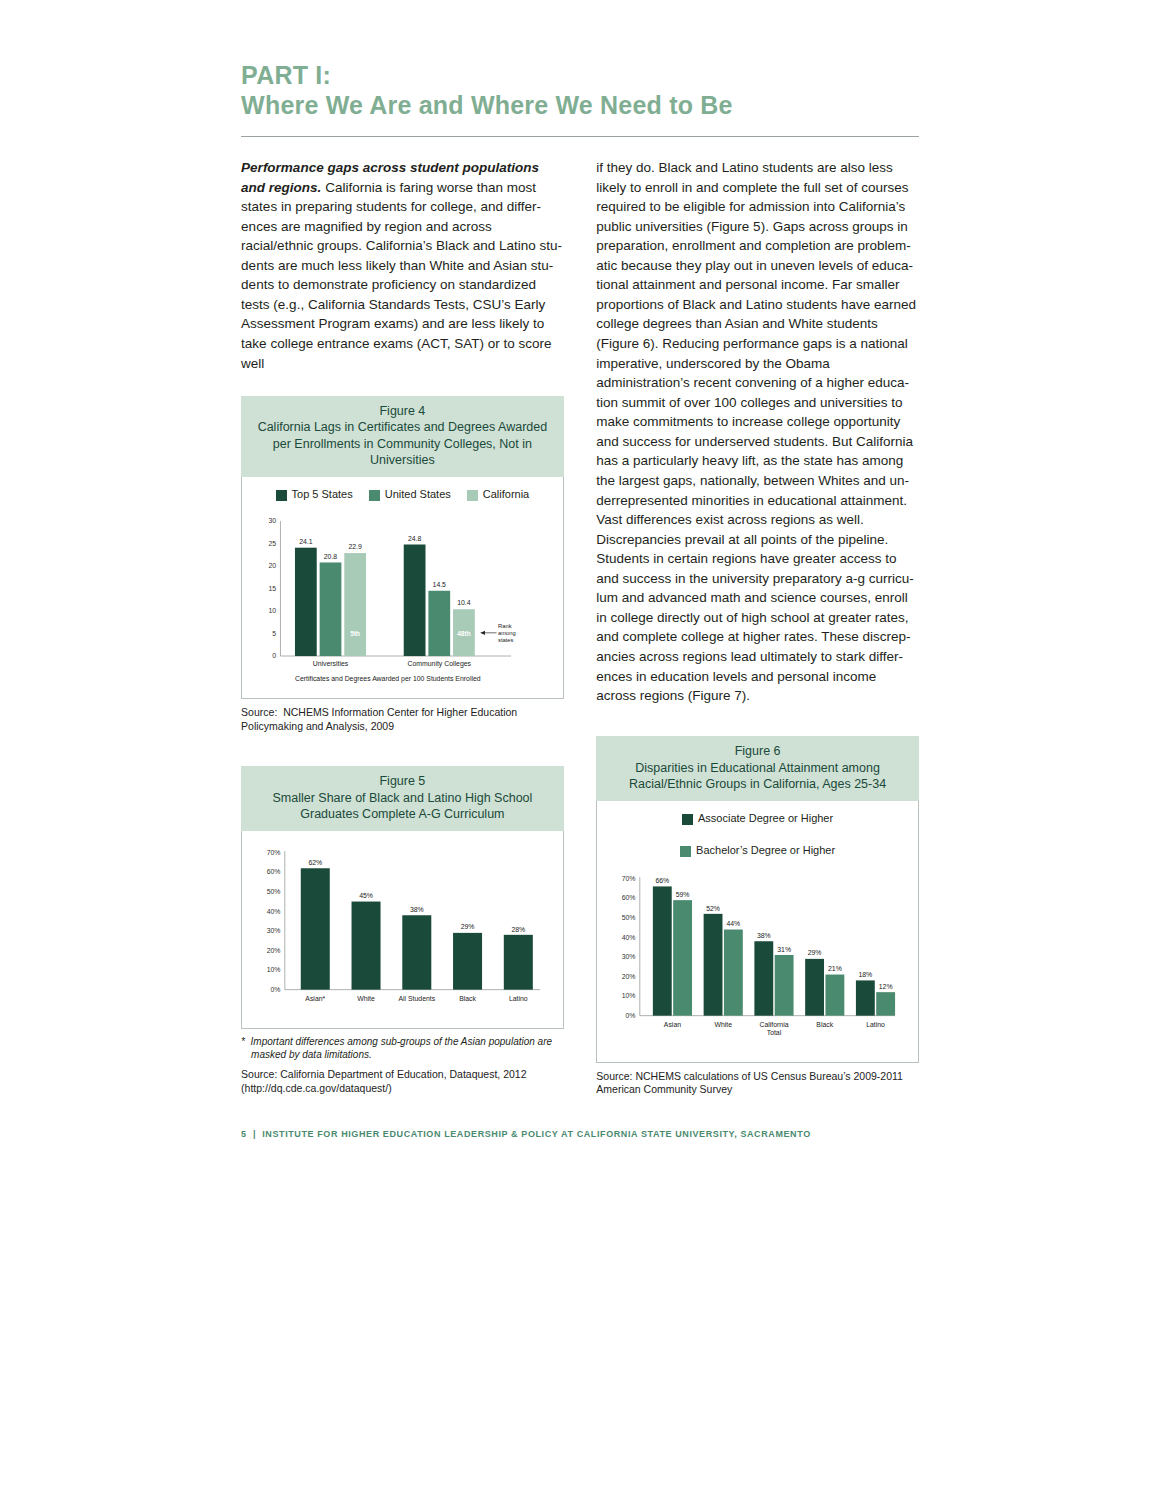PART I:
Where We Are and Where We Need to Be
Performance gaps across student populations and regions. California is faring worse than most states in preparing students for college, and differences are magnified by region and across racial/ethnic groups. California’s Black and Latino students are much less likely than White and Asian students to demonstrate proficiency on standardized tests (e.g., California Standards Tests, CSU’s Early Assessment Program exams) and are less likely to take college entrance exams (ACT, SAT) or to score well
Figure 4 California Lags in Certificates and Degrees Awarded per Enrollments in Community Colleges, Not in Universities
Top 5 States United States California
0 5 10 15 20 25 30 24.1 20.8 22.9 5th 24.8 14.5 10.4 48th Rank among states Universities Community Colleges Certificates and Degrees Awarded per 100 Students Enrolled
Source: NCHEMS Information Center for Higher Education Policymaking and Analysis, 2009
Figure 5 Smaller Share of Black and Latino High School Graduates Complete A-G Curriculum
0% 10% 20% 30% 40% 50% 60% 70% 62% 45% 38% 29% 28% Asian* White All Students Black Latino
* Important differences among sub-groups of the Asian population are masked by data limitations.
Source: California Department of Education, Dataquest, 2012 (http://dq.cde.ca.gov/dataquest/)
if they do. Black and Latino students are also less likely to enroll in and complete the full set of courses required to be eligible for admission into California’s public universities (Figure 5). Gaps across groups in preparation, enrollment and completion are problematic because they play out in uneven levels of educational attainment and personal income. Far smaller proportions of Black and Latino students have earned college degrees than Asian and White students (Figure 6). Reducing performance gaps is a national imperative, underscored by the Obama administration’s recent convening of a higher education summit of over 100 colleges and universities to make commitments to increase college opportunity and success for underserved students. But California has a particularly heavy lift, as the state has among the largest gaps, nationally, between Whites and underrepresented minorities in educational attainment. Vast differences exist across regions as well. Discrepancies prevail at all points of the pipeline. Students in certain regions have greater access to and success in the university preparatory a-g curriculum and advanced math and science courses, enroll in college directly out of high school at greater rates, and complete college at higher rates. These discrepancies across regions lead ultimately to stark differences in education levels and personal income across regions (Figure 7).
Figure 6 Disparities in Educational Attainment among Racial/Ethnic Groups in California, Ages 25-34
Associate Degree or Higher Bachelor’s Degree or Higher
0% 10% 20% 30% 40% 50% 60% 70% 66% 59% 52% 44% 38% 31% 29% 21% 18% 12% Asian White California Total Black Latino
Source: NCHEMS calculations of US Census Bureau’s 2009-2011 American Community Survey
5 | Institute for Higher Education Leadership & Policy at California State University, Sacramento